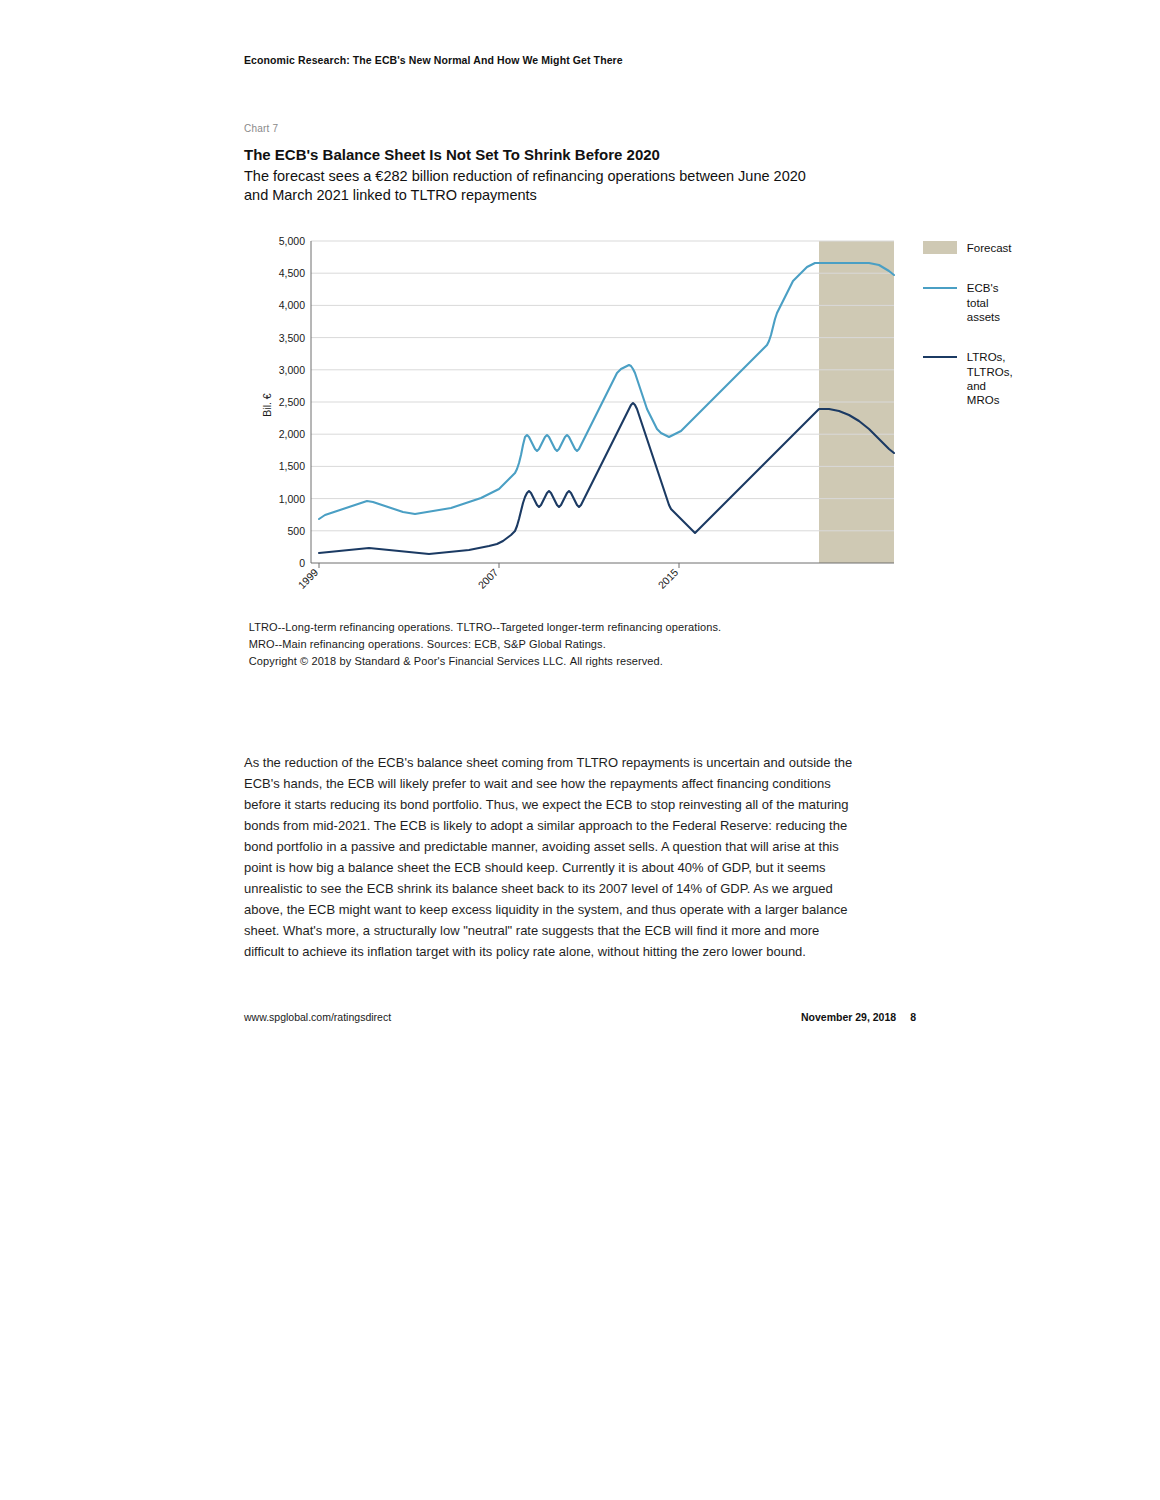Economic Research: The ECB's New Normal And How We Might Get There
Chart 7
The ECB's Balance Sheet Is Not Set To Shrink Before 2020
The forecast sees a €282 billion reduction of refinancing operations between June 2020 and March 2021 linked to TLTRO repayments
5,000 4,500 4,000 3,500 3,000 2,500 2,000 1,500 1,000 500 0 Bil. € 1999 2007 2015
Forecast
ECB's total assets
LTROs, TLTROs, and
MROs
LTRO--Long-term refinancing operations. TLTRO--Targeted longer-term refinancing operations.
MRO--Main refinancing operations. Sources: ECB, S&P Global Ratings.
Copyright © 2018 by Standard & Poor's Financial Services LLC. All rights reserved.
As the reduction of the ECB's balance sheet coming from TLTRO repayments is uncertain and outside the ECB's hands, the ECB will likely prefer to wait and see how the repayments affect financing conditions before it starts reducing its bond portfolio. Thus, we expect the ECB to stop reinvesting all of the maturing bonds from mid-2021. The ECB is likely to adopt a similar approach to the Federal Reserve: reducing the bond portfolio in a passive and predictable manner, avoiding asset sells. A question that will arise at this point is how big a balance sheet the ECB should keep. Currently it is about 40% of GDP, but it seems unrealistic to see the ECB shrink its balance sheet back to its 2007 level of 14% of GDP. As we argued above, the ECB might want to keep excess liquidity in the system, and thus operate with a larger balance sheet. What's more, a structurally low "neutral" rate suggests that the ECB will find it more and more difficult to achieve its inflation target with its policy rate alone, without hitting the zero lower bound.
www.spglobal.com/ratingsdirect
November 29, 20188